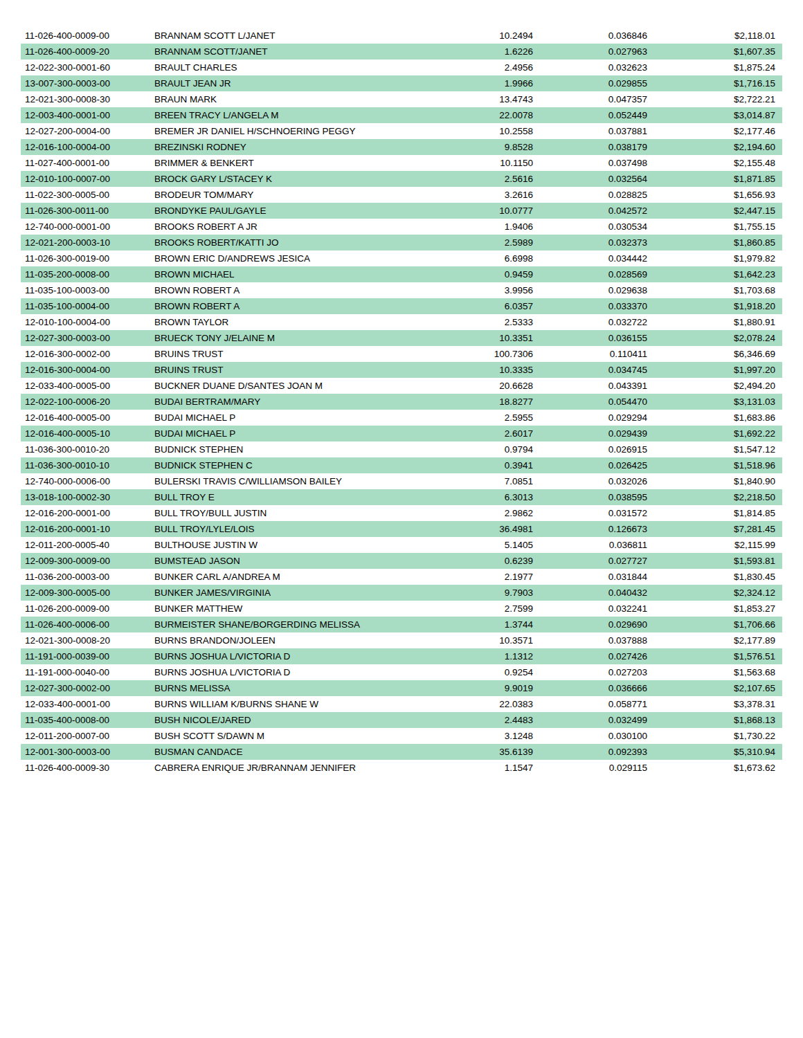| 11-026-400-0009-00 | BRANNAM SCOTT L/JANET | 10.2494 | 0.036846 | $2,118.01 |
| 11-026-400-0009-20 | BRANNAM SCOTT/JANET | 1.6226 | 0.027963 | $1,607.35 |
| 12-022-300-0001-60 | BRAULT CHARLES | 2.4956 | 0.032623 | $1,875.24 |
| 13-007-300-0003-00 | BRAULT JEAN JR | 1.9966 | 0.029855 | $1,716.15 |
| 12-021-300-0008-30 | BRAUN MARK | 13.4743 | 0.047357 | $2,722.21 |
| 12-003-400-0001-00 | BREEN TRACY L/ANGELA M | 22.0078 | 0.052449 | $3,014.87 |
| 12-027-200-0004-00 | BREMER JR DANIEL H/SCHNOERING PEGGY | 10.2558 | 0.037881 | $2,177.46 |
| 12-016-100-0004-00 | BREZINSKI RODNEY | 9.8528 | 0.038179 | $2,194.60 |
| 11-027-400-0001-00 | BRIMMER & BENKERT | 10.1150 | 0.037498 | $2,155.48 |
| 12-010-100-0007-00 | BROCK GARY L/STACEY K | 2.5616 | 0.032564 | $1,871.85 |
| 11-022-300-0005-00 | BRODEUR TOM/MARY | 3.2616 | 0.028825 | $1,656.93 |
| 11-026-300-0011-00 | BRONDYKE PAUL/GAYLE | 10.0777 | 0.042572 | $2,447.15 |
| 12-740-000-0001-00 | BROOKS ROBERT A JR | 1.9406 | 0.030534 | $1,755.15 |
| 12-021-200-0003-10 | BROOKS ROBERT/KATTI JO | 2.5989 | 0.032373 | $1,860.85 |
| 11-026-300-0019-00 | BROWN ERIC D/ANDREWS JESICA | 6.6998 | 0.034442 | $1,979.82 |
| 11-035-200-0008-00 | BROWN MICHAEL | 0.9459 | 0.028569 | $1,642.23 |
| 11-035-100-0003-00 | BROWN ROBERT A | 3.9956 | 0.029638 | $1,703.68 |
| 11-035-100-0004-00 | BROWN ROBERT A | 6.0357 | 0.033370 | $1,918.20 |
| 12-010-100-0004-00 | BROWN TAYLOR | 2.5333 | 0.032722 | $1,880.91 |
| 12-027-300-0003-00 | BRUECK TONY J/ELAINE M | 10.3351 | 0.036155 | $2,078.24 |
| 12-016-300-0002-00 | BRUINS TRUST | 100.7306 | 0.110411 | $6,346.69 |
| 12-016-300-0004-00 | BRUINS TRUST | 10.3335 | 0.034745 | $1,997.20 |
| 12-033-400-0005-00 | BUCKNER DUANE D/SANTES JOAN M | 20.6628 | 0.043391 | $2,494.20 |
| 12-022-100-0006-20 | BUDAI BERTRAM/MARY | 18.8277 | 0.054470 | $3,131.03 |
| 12-016-400-0005-00 | BUDAI MICHAEL P | 2.5955 | 0.029294 | $1,683.86 |
| 12-016-400-0005-10 | BUDAI MICHAEL P | 2.6017 | 0.029439 | $1,692.22 |
| 11-036-300-0010-20 | BUDNICK STEPHEN | 0.9794 | 0.026915 | $1,547.12 |
| 11-036-300-0010-10 | BUDNICK STEPHEN C | 0.3941 | 0.026425 | $1,518.96 |
| 12-740-000-0006-00 | BULERSKI TRAVIS C/WILLIAMSON BAILEY | 7.0851 | 0.032026 | $1,840.90 |
| 13-018-100-0002-30 | BULL TROY E | 6.3013 | 0.038595 | $2,218.50 |
| 12-016-200-0001-00 | BULL TROY/BULL JUSTIN | 2.9862 | 0.031572 | $1,814.85 |
| 12-016-200-0001-10 | BULL TROY/LYLE/LOIS | 36.4981 | 0.126673 | $7,281.45 |
| 12-011-200-0005-40 | BULTHOUSE JUSTIN W | 5.1405 | 0.036811 | $2,115.99 |
| 12-009-300-0009-00 | BUMSTEAD JASON | 0.6239 | 0.027727 | $1,593.81 |
| 11-036-200-0003-00 | BUNKER CARL A/ANDREA M | 2.1977 | 0.031844 | $1,830.45 |
| 12-009-300-0005-00 | BUNKER JAMES/VIRGINIA | 9.7903 | 0.040432 | $2,324.12 |
| 11-026-200-0009-00 | BUNKER MATTHEW | 2.7599 | 0.032241 | $1,853.27 |
| 11-026-400-0006-00 | BURMEISTER SHANE/BORGERDING MELISSA | 1.3744 | 0.029690 | $1,706.66 |
| 12-021-300-0008-20 | BURNS BRANDON/JOLEEN | 10.3571 | 0.037888 | $2,177.89 |
| 11-191-000-0039-00 | BURNS JOSHUA L/VICTORIA D | 1.1312 | 0.027426 | $1,576.51 |
| 11-191-000-0040-00 | BURNS JOSHUA L/VICTORIA D | 0.9254 | 0.027203 | $1,563.68 |
| 12-027-300-0002-00 | BURNS MELISSA | 9.9019 | 0.036666 | $2,107.65 |
| 12-033-400-0001-00 | BURNS WILLIAM K/BURNS SHANE W | 22.0383 | 0.058771 | $3,378.31 |
| 11-035-400-0008-00 | BUSH NICOLE/JARED | 2.4483 | 0.032499 | $1,868.13 |
| 12-011-200-0007-00 | BUSH SCOTT S/DAWN M | 3.1248 | 0.030100 | $1,730.22 |
| 12-001-300-0003-00 | BUSMAN CANDACE | 35.6139 | 0.092393 | $5,310.94 |
| 11-026-400-0009-30 | CABRERA ENRIQUE JR/BRANNAM JENNIFER | 1.1547 | 0.029115 | $1,673.62 |